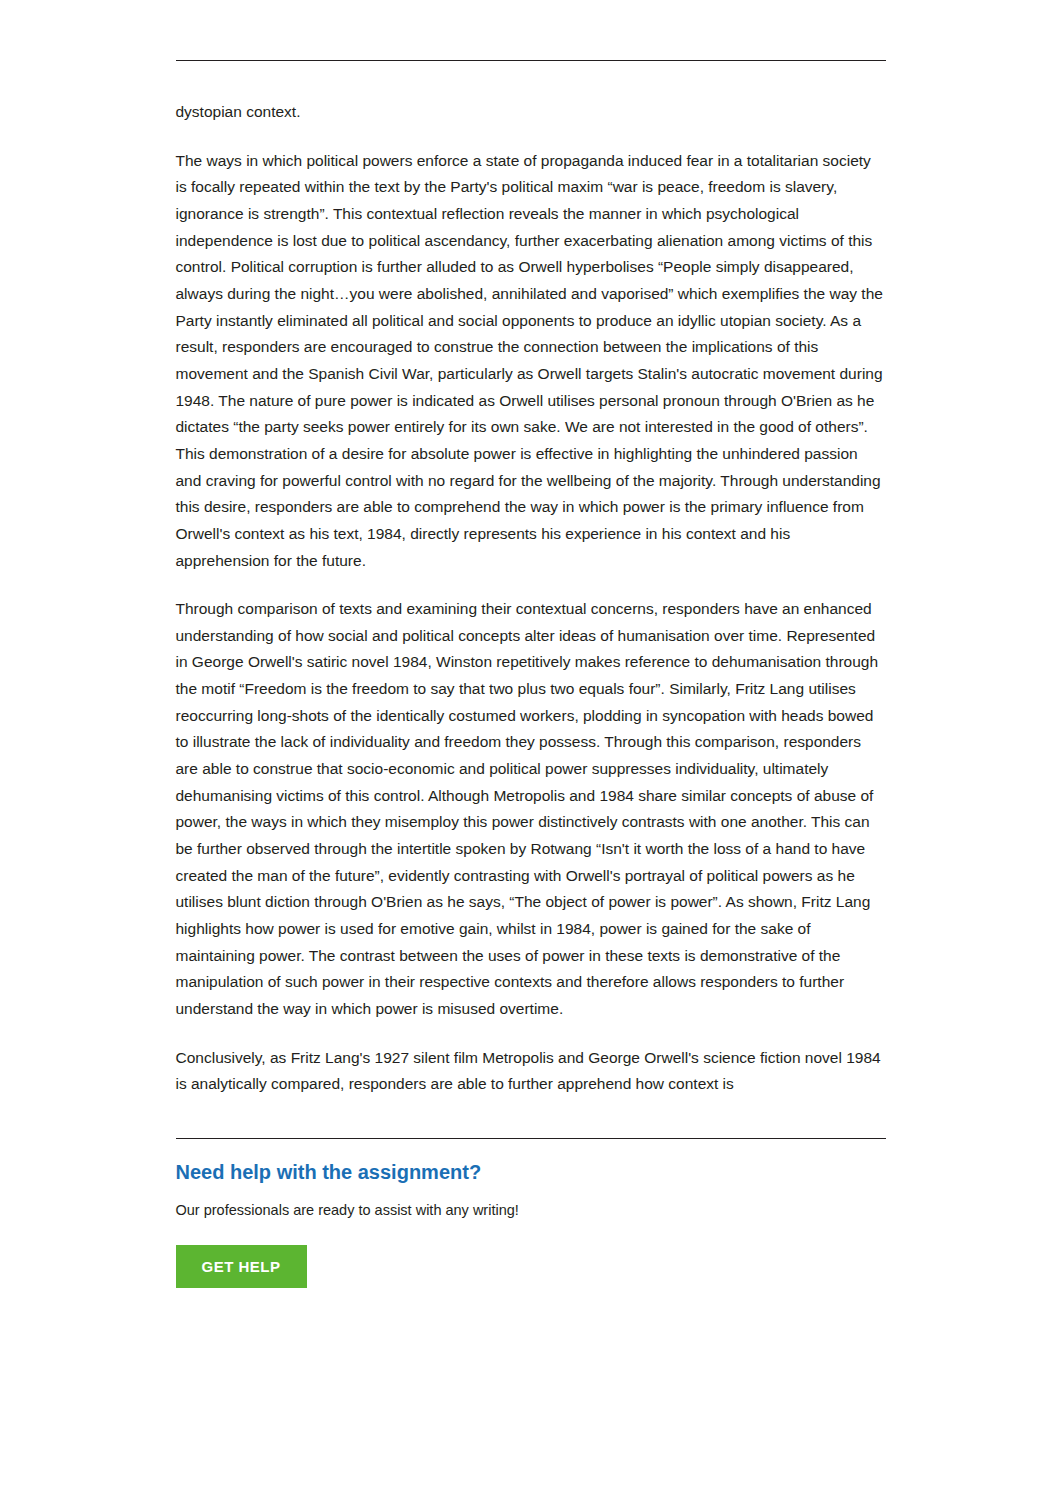dystopian context.
The ways in which political powers enforce a state of propaganda induced fear in a totalitarian society is focally repeated within the text by the Party's political maxim “war is peace, freedom is slavery, ignorance is strength”. This contextual reflection reveals the manner in which psychological independence is lost due to political ascendancy, further exacerbating alienation among victims of this control. Political corruption is further alluded to as Orwell hyperbolises “People simply disappeared, always during the night…you were abolished, annihilated and vaporised” which exemplifies the way the Party instantly eliminated all political and social opponents to produce an idyllic utopian society. As a result, responders are encouraged to construe the connection between the implications of this movement and the Spanish Civil War, particularly as Orwell targets Stalin's autocratic movement during 1948. The nature of pure power is indicated as Orwell utilises personal pronoun through O'Brien as he dictates “the party seeks power entirely for its own sake. We are not interested in the good of others”. This demonstration of a desire for absolute power is effective in highlighting the unhindered passion and craving for powerful control with no regard for the wellbeing of the majority. Through understanding this desire, responders are able to comprehend the way in which power is the primary influence from Orwell's context as his text, 1984, directly represents his experience in his context and his apprehension for the future.
Through comparison of texts and examining their contextual concerns, responders have an enhanced understanding of how social and political concepts alter ideas of humanisation over time. Represented in George Orwell's satiric novel 1984, Winston repetitively makes reference to dehumanisation through the motif “Freedom is the freedom to say that two plus two equals four”. Similarly, Fritz Lang utilises reoccurring long-shots of the identically costumed workers, plodding in syncopation with heads bowed to illustrate the lack of individuality and freedom they possess. Through this comparison, responders are able to construe that socio-economic and political power suppresses individuality, ultimately dehumanising victims of this control. Although Metropolis and 1984 share similar concepts of abuse of power, the ways in which they misemploy this power distinctively contrasts with one another. This can be further observed through the intertitle spoken by Rotwang “Isn't it worth the loss of a hand to have created the man of the future”, evidently contrasting with Orwell's portrayal of political powers as he utilises blunt diction through O'Brien as he says, “The object of power is power”. As shown, Fritz Lang highlights how power is used for emotive gain, whilst in 1984, power is gained for the sake of maintaining power. The contrast between the uses of power in these texts is demonstrative of the manipulation of such power in their respective contexts and therefore allows responders to further understand the way in which power is misused overtime.
Conclusively, as Fritz Lang's 1927 silent film Metropolis and George Orwell's science fiction novel 1984 is analytically compared, responders are able to further apprehend how context is
Need help with the assignment?
Our professionals are ready to assist with any writing!
GET HELP